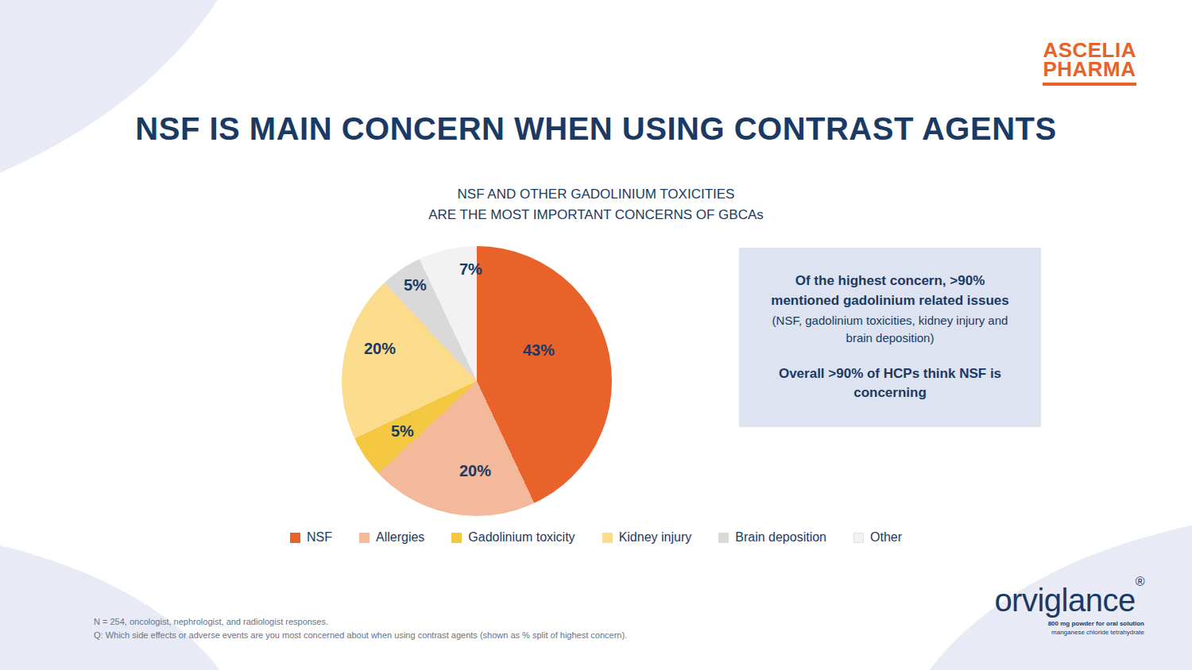ASCELIA PHARMA
NSF IS MAIN CONCERN WHEN USING CONTRAST AGENTS
NSF AND OTHER GADOLINIUM TOXICITIES
ARE THE MOST IMPORTANT CONCERNS OF GBCAs
43% 20% 5% 20% 5% 7%
NSF Allergies Gadolinium toxicity Kidney injury Brain deposition Other
Of the highest concern, >90% mentioned gadolinium related issues
(NSF, gadolinium toxicities, kidney injury and brain deposition)
Overall >90% of HCPs think NSF is concerning
N = 254, oncologist, nephrologist, and radiologist responses.
Q: Which side effects or adverse events are you most concerned about when using contrast agents (shown as % split of highest concern).
orviglance®
800 mg powder for oral solution
manganese chloride tetrahydrate